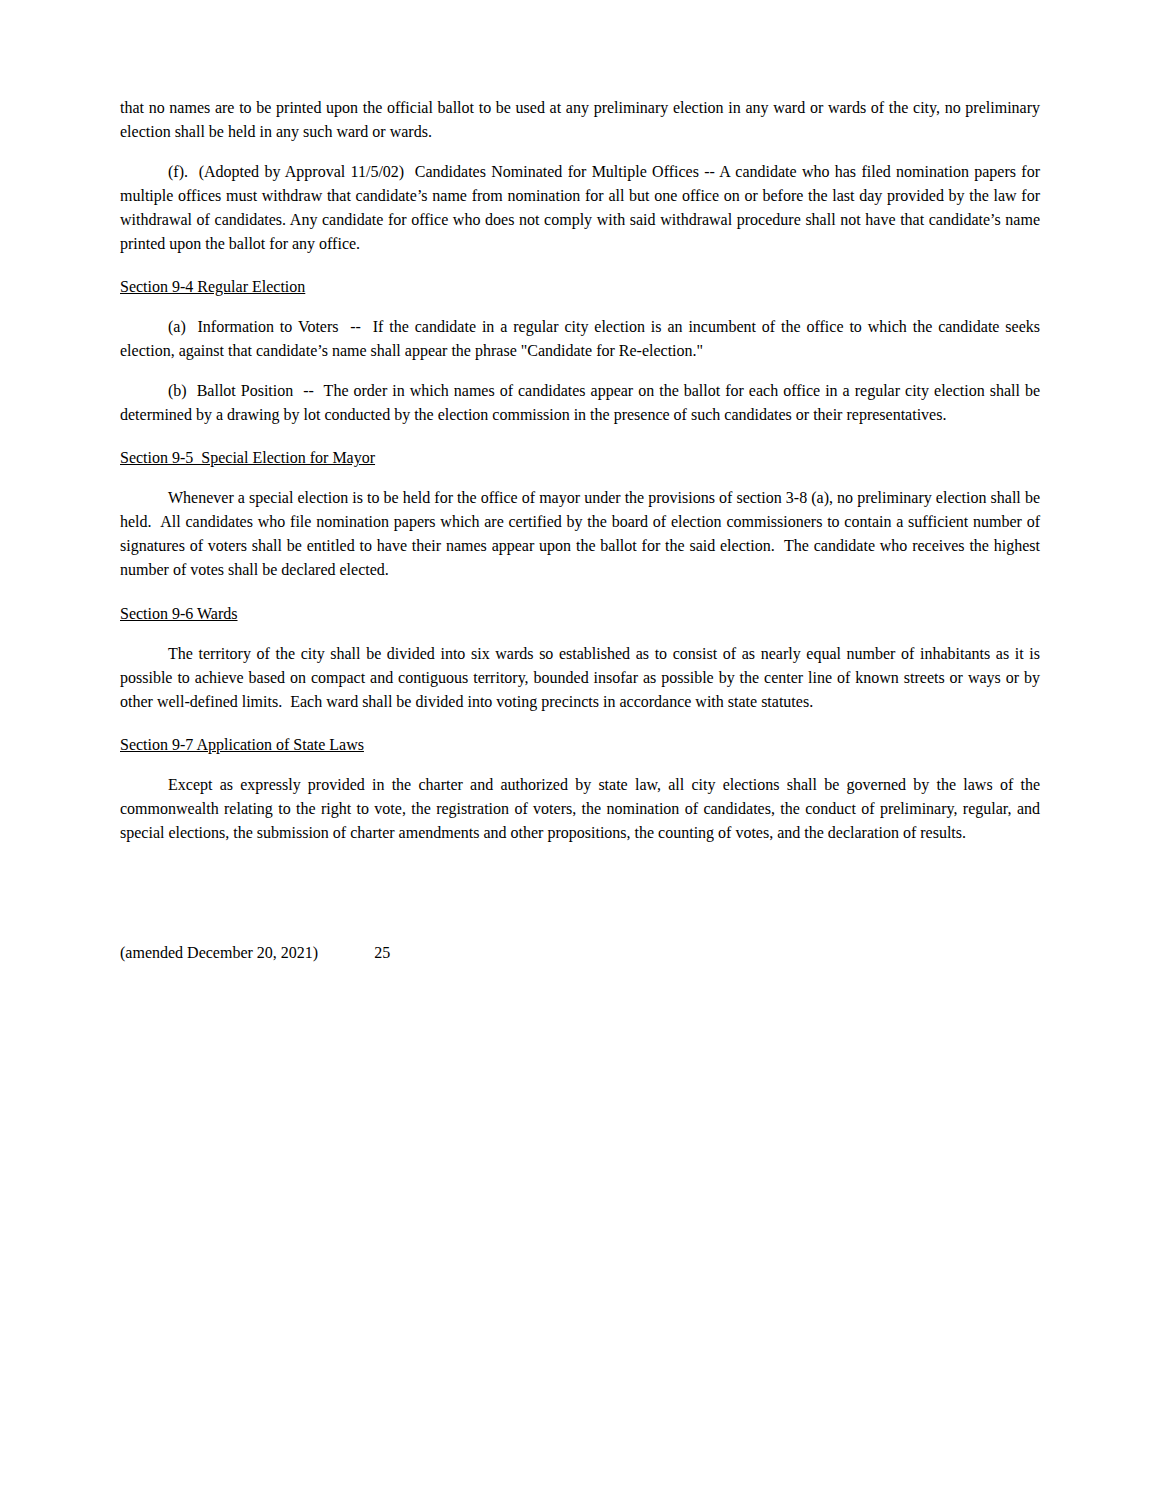that no names are to be printed upon the official ballot to be used at any preliminary election in any ward or wards of the city, no preliminary election shall be held in any such ward or wards.
(f). (Adopted by Approval 11/5/02) Candidates Nominated for Multiple Offices -- A candidate who has filed nomination papers for multiple offices must withdraw that candidate’s name from nomination for all but one office on or before the last day provided by the law for withdrawal of candidates. Any candidate for office who does not comply with said withdrawal procedure shall not have that candidate’s name printed upon the ballot for any office.
Section 9-4 Regular Election
(a) Information to Voters -- If the candidate in a regular city election is an incumbent of the office to which the candidate seeks election, against that candidate’s name shall appear the phrase "Candidate for Re-election."
(b) Ballot Position -- The order in which names of candidates appear on the ballot for each office in a regular city election shall be determined by a drawing by lot conducted by the election commission in the presence of such candidates or their representatives.
Section 9-5 Special Election for Mayor
Whenever a special election is to be held for the office of mayor under the provisions of section 3-8 (a), no preliminary election shall be held. All candidates who file nomination papers which are certified by the board of election commissioners to contain a sufficient number of signatures of voters shall be entitled to have their names appear upon the ballot for the said election. The candidate who receives the highest number of votes shall be declared elected.
Section 9-6 Wards
The territory of the city shall be divided into six wards so established as to consist of as nearly equal number of inhabitants as it is possible to achieve based on compact and contiguous territory, bounded insofar as possible by the center line of known streets or ways or by other well-defined limits. Each ward shall be divided into voting precincts in accordance with state statutes.
Section 9-7 Application of State Laws
Except as expressly provided in the charter and authorized by state law, all city elections shall be governed by the laws of the commonwealth relating to the right to vote, the registration of voters, the nomination of candidates, the conduct of preliminary, regular, and special elections, the submission of charter amendments and other propositions, the counting of votes, and the declaration of results.
(amended December 20, 2021)25